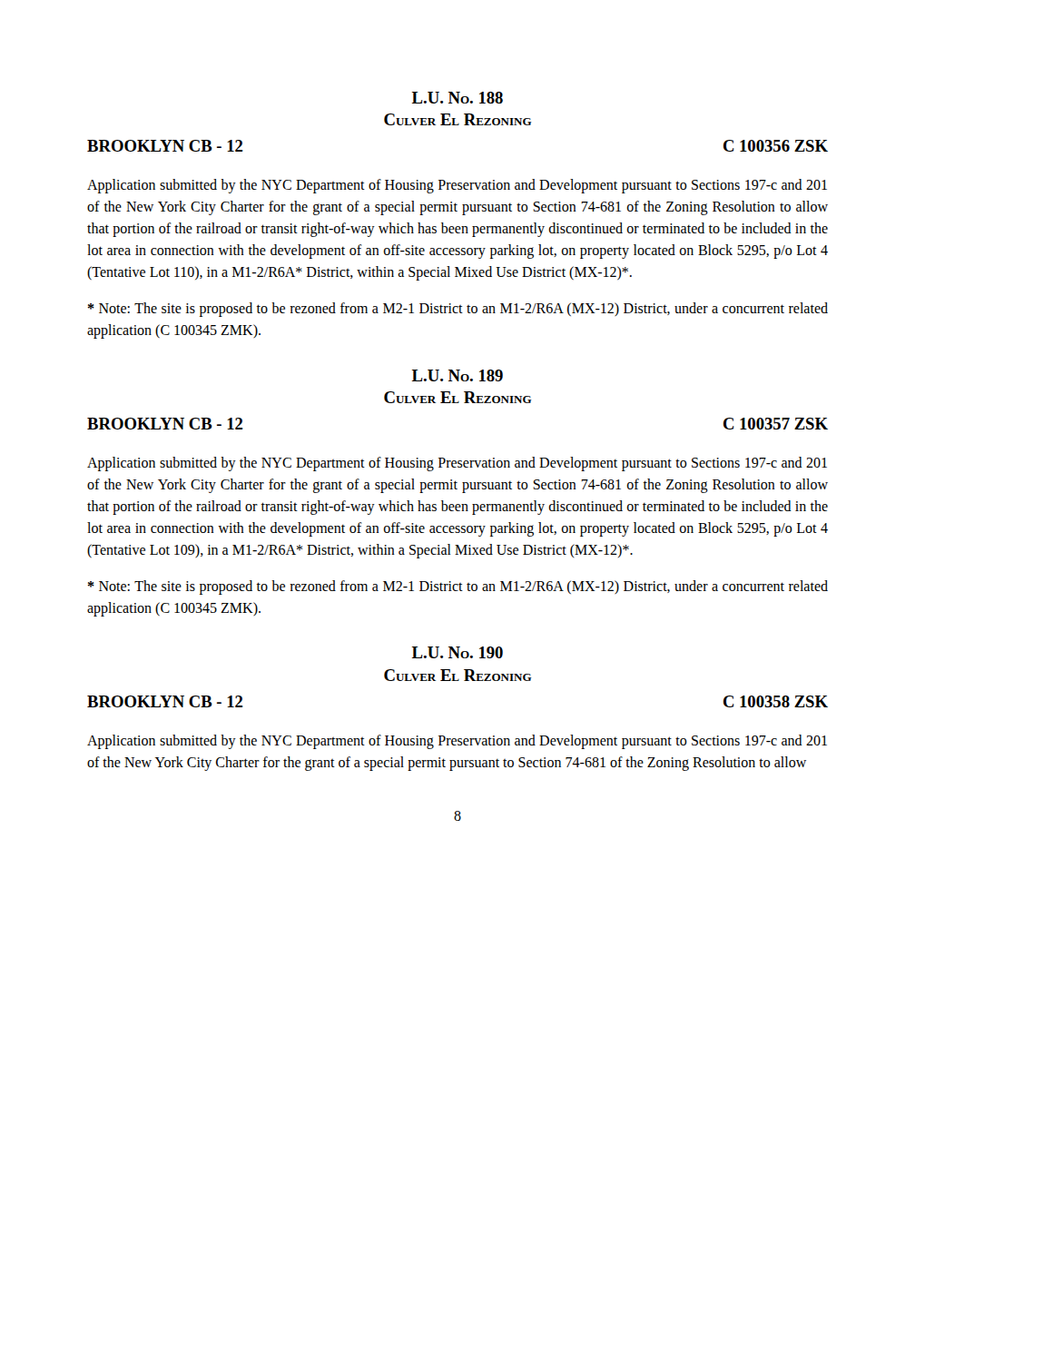L.U. No. 188
Culver El Rezoning
BROOKLYN CB - 12 C 100356 ZSK
Application submitted by the NYC Department of Housing Preservation and Development pursuant to Sections 197-c and 201 of the New York City Charter for the grant of a special permit pursuant to Section 74-681 of the Zoning Resolution to allow that portion of the railroad or transit right-of-way which has been permanently discontinued or terminated to be included in the lot area in connection with the development of an off-site accessory parking lot, on property located on Block 5295, p/o Lot 4 (Tentative Lot 110), in a M1-2/R6A* District, within a Special Mixed Use District (MX-12)*.
* Note: The site is proposed to be rezoned from a M2-1 District to an M1-2/R6A (MX-12) District, under a concurrent related application (C 100345 ZMK).
L.U. No. 189
Culver El Rezoning
BROOKLYN CB - 12 C 100357 ZSK
Application submitted by the NYC Department of Housing Preservation and Development pursuant to Sections 197-c and 201 of the New York City Charter for the grant of a special permit pursuant to Section 74-681 of the Zoning Resolution to allow that portion of the railroad or transit right-of-way which has been permanently discontinued or terminated to be included in the lot area in connection with the development of an off-site accessory parking lot, on property located on Block 5295, p/o Lot 4 (Tentative Lot 109), in a M1-2/R6A* District, within a Special Mixed Use District (MX-12)*.
* Note: The site is proposed to be rezoned from a M2-1 District to an M1-2/R6A (MX-12) District, under a concurrent related application (C 100345 ZMK).
L.U. No. 190
Culver El Rezoning
BROOKLYN CB - 12 C 100358 ZSK
Application submitted by the NYC Department of Housing Preservation and Development pursuant to Sections 197-c and 201 of the New York City Charter for the grant of a special permit pursuant to Section 74-681 of the Zoning Resolution to allow
8